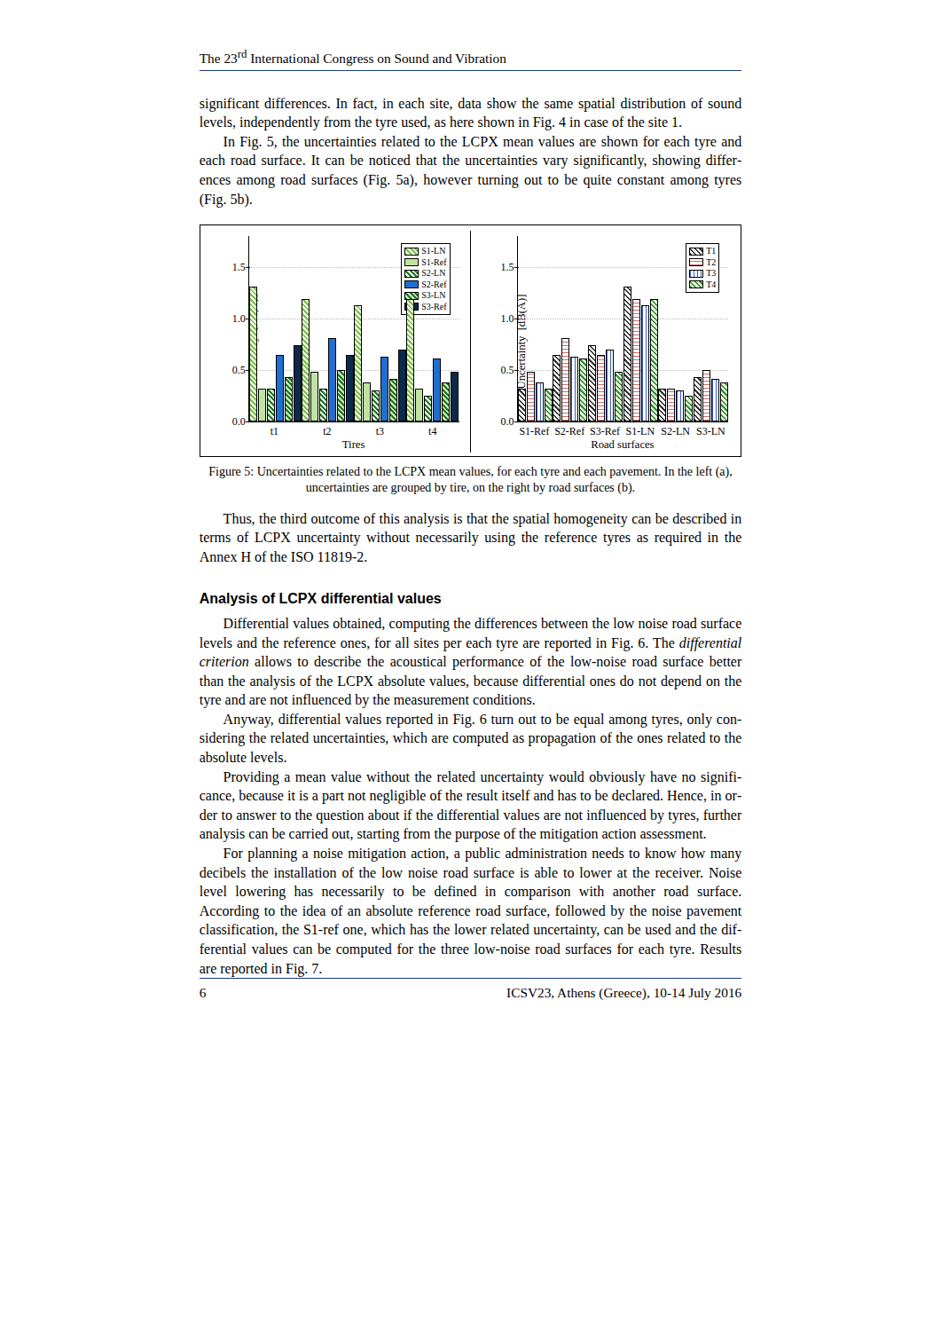The 23rd International Congress on Sound and Vibration
significant differences. In fact, in each site, data show the same spatial distribution of sound levels, independently from the tyre used, as here shown in Fig. 4 in case of the site 1.
In Fig. 5, the uncertainties related to the LCPX mean values are shown for each tyre and each road surface. It can be noticed that the uncertainties vary significantly, showing differences among road surfaces (Fig. 5a), however turning out to be quite constant among tyres (Fig. 5b).
Uncertainty [dB(A)]
1.5
1.0
0.5
0.0
S1-LN
S1-Ref
S2-LN
S2-Ref
S3-LN
S3-Ref
t1 t2 t3 t4
Tires
Uncertainty [dB(A)]
1.5
1.0
0.5
0.0
T1
T2
T3
T4
S1-Ref S2-Ref S3-Ref S1-LN S2-LN S3-LN
Road surfaces
Figure 5: Uncertainties related to the LCPX mean values, for each tyre and each pavement. In the left (a), uncertainties are grouped by tire, on the right by road surfaces (b).
Thus, the third outcome of this analysis is that the spatial homogeneity can be described in terms of LCPX uncertainty without necessarily using the reference tyres as required in the Annex H of the ISO 11819-2.
Analysis of LCPX differential values
Differential values obtained, computing the differences between the low noise road surface levels and the reference ones, for all sites per each tyre are reported in Fig. 6. The differential criterion allows to describe the acoustical performance of the low-noise road surface better than the analysis of the LCPX absolute values, because differential ones do not depend on the tyre and are not influenced by the measurement conditions.
Anyway, differential values reported in Fig. 6 turn out to be equal among tyres, only considering the related uncertainties, which are computed as propagation of the ones related to the absolute levels.
Providing a mean value without the related uncertainty would obviously have no significance, because it is a part not negligible of the result itself and has to be declared. Hence, in order to answer to the question about if the differential values are not influenced by tyres, further analysis can be carried out, starting from the purpose of the mitigation action assessment.
For planning a noise mitigation action, a public administration needs to know how many decibels the installation of the low noise road surface is able to lower at the receiver. Noise level lowering has necessarily to be defined in comparison with another road surface. According to the idea of an absolute reference road surface, followed by the noise pavement classification, the S1-ref one, which has the lower related uncertainty, can be used and the differential values can be computed for the three low-noise road surfaces for each tyre. Results are reported in Fig. 7.
6 ICSV23, Athens (Greece), 10-14 July 2016